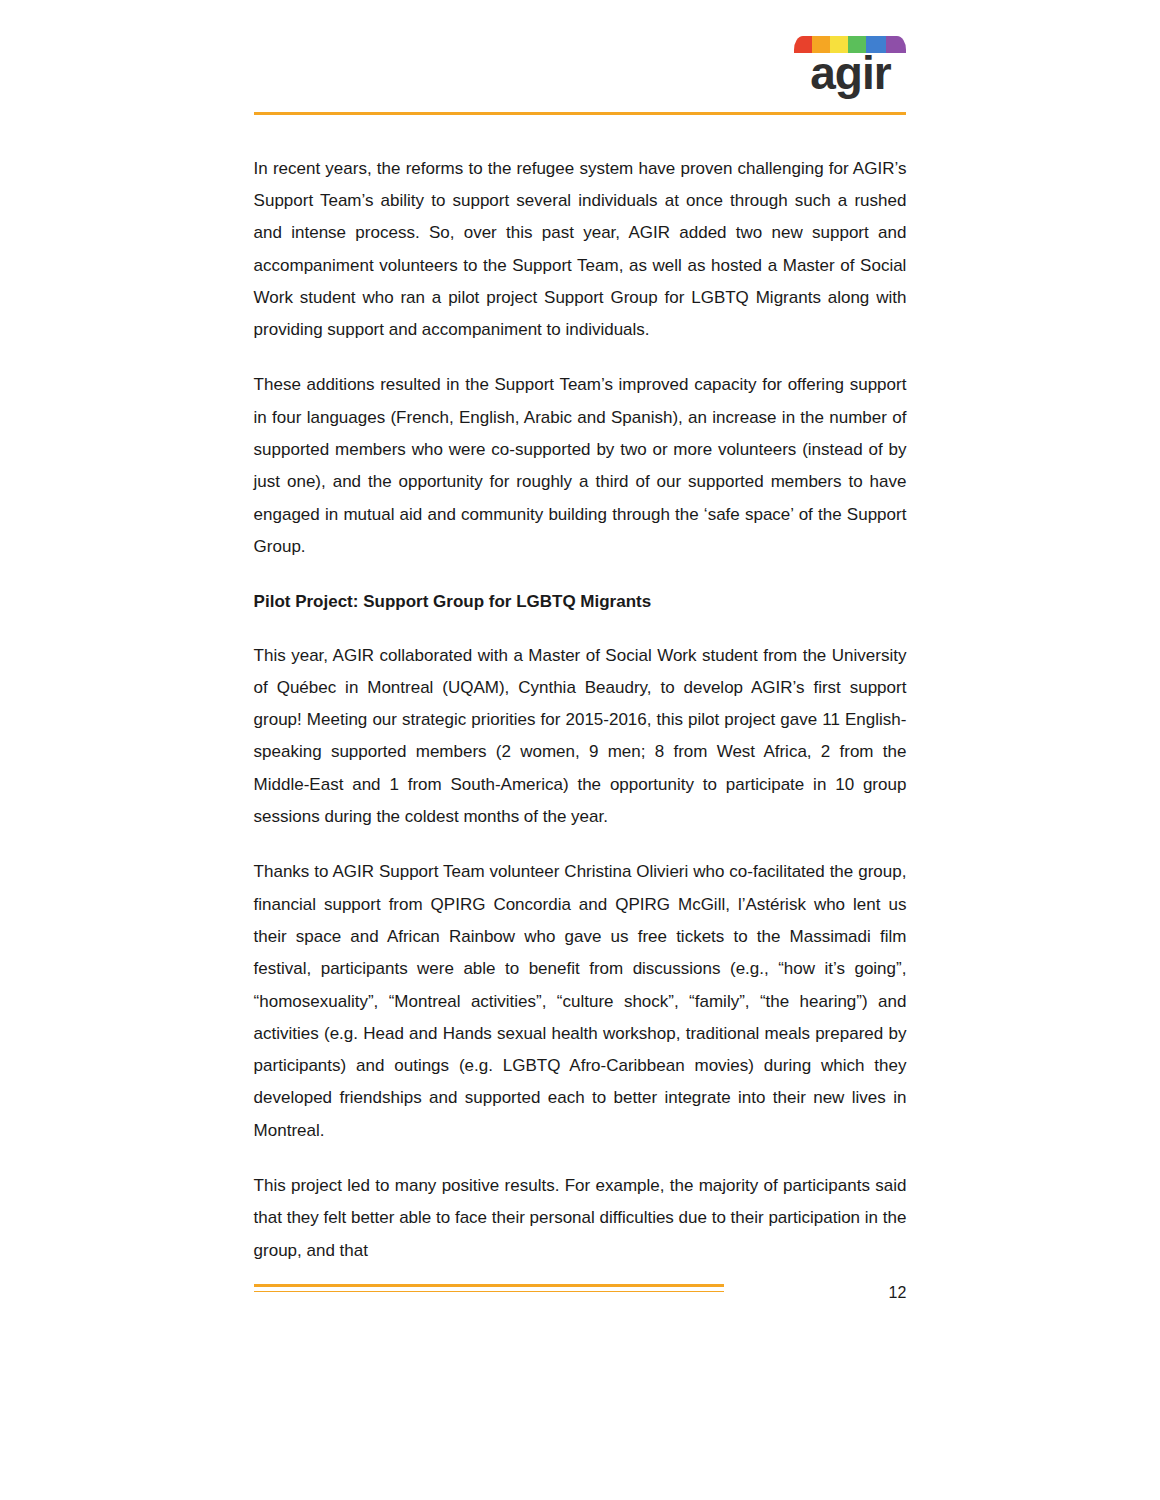agir
In recent years, the reforms to the refugee system have proven challenging for AGIR’s Support Team’s ability to support several individuals at once through such a rushed and intense process. So, over this past year, AGIR added two new support and accompaniment volunteers to the Support Team, as well as hosted a Master of Social Work student who ran a pilot project Support Group for LGBTQ Migrants along with providing support and accompaniment to individuals.
These additions resulted in the Support Team’s improved capacity for offering support in four languages (French, English, Arabic and Spanish), an increase in the number of supported members who were co-supported by two or more volunteers (instead of by just one), and the opportunity for roughly a third of our supported members to have engaged in mutual aid and community building through the ‘safe space’ of the Support Group.
Pilot Project: Support Group for LGBTQ Migrants
This year, AGIR collaborated with a Master of Social Work student from the University of Québec in Montreal (UQAM), Cynthia Beaudry, to develop AGIR’s first support group! Meeting our strategic priorities for 2015-2016, this pilot project gave 11 English-speaking supported members (2 women, 9 men; 8 from West Africa, 2 from the Middle-East and 1 from South-America) the opportunity to participate in 10 group sessions during the coldest months of the year.
Thanks to AGIR Support Team volunteer Christina Olivieri who co-facilitated the group, financial support from QPIRG Concordia and QPIRG McGill, l’Astérisk who lent us their space and African Rainbow who gave us free tickets to the Massimadi film festival, participants were able to benefit from discussions (e.g., “how it’s going”, “homosexuality”, “Montreal activities”, “culture shock”, “family”, “the hearing”) and activities (e.g. Head and Hands sexual health workshop, traditional meals prepared by participants) and outings (e.g. LGBTQ Afro-Caribbean movies) during which they developed friendships and supported each to better integrate into their new lives in Montreal.
This project led to many positive results. For example, the majority of participants said that they felt better able to face their personal difficulties due to their participation in the group, and that
12